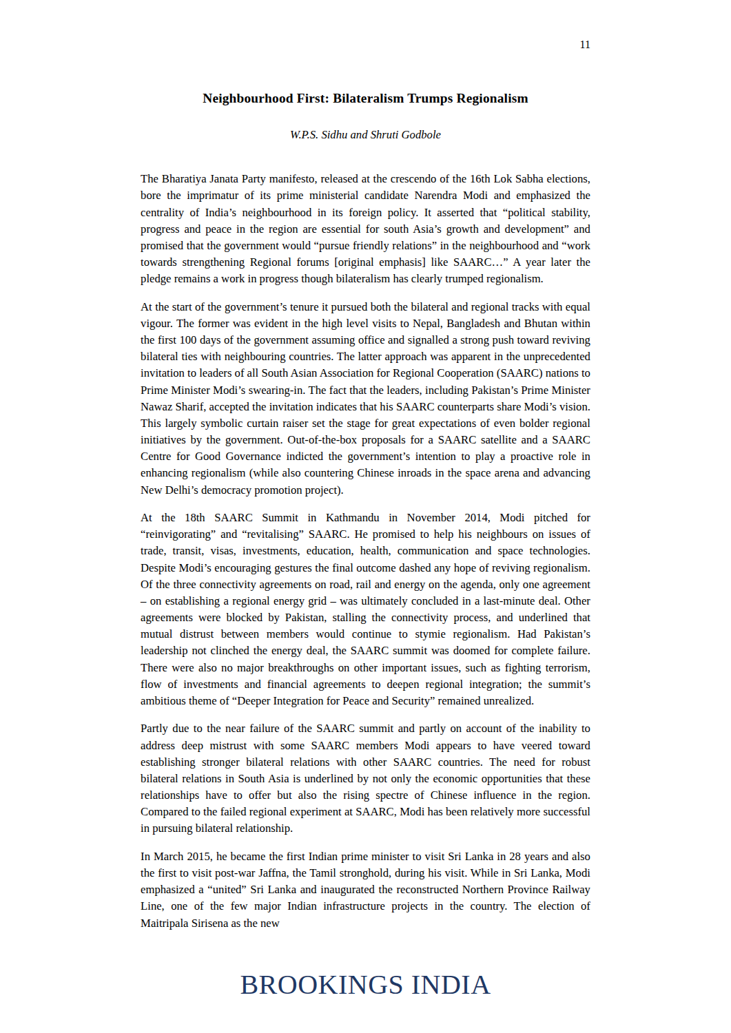11
Neighbourhood First: Bilateralism Trumps Regionalism
W.P.S. Sidhu and Shruti Godbole
The Bharatiya Janata Party manifesto, released at the crescendo of the 16th Lok Sabha elections, bore the imprimatur of its prime ministerial candidate Narendra Modi and emphasized the centrality of India’s neighbourhood in its foreign policy. It asserted that “political stability, progress and peace in the region are essential for south Asia’s growth and development” and promised that the government would “pursue friendly relations” in the neighbourhood and “work towards strengthening Regional forums [original emphasis] like SAARC…” A year later the pledge remains a work in progress though bilateralism has clearly trumped regionalism.
At the start of the government’s tenure it pursued both the bilateral and regional tracks with equal vigour. The former was evident in the high level visits to Nepal, Bangladesh and Bhutan within the first 100 days of the government assuming office and signalled a strong push toward reviving bilateral ties with neighbouring countries. The latter approach was apparent in the unprecedented invitation to leaders of all South Asian Association for Regional Cooperation (SAARC) nations to Prime Minister Modi’s swearing-in. The fact that the leaders, including Pakistan’s Prime Minister Nawaz Sharif, accepted the invitation indicates that his SAARC counterparts share Modi’s vision. This largely symbolic curtain raiser set the stage for great expectations of even bolder regional initiatives by the government. Out-of-the-box proposals for a SAARC satellite and a SAARC Centre for Good Governance indicted the government’s intention to play a proactive role in enhancing regionalism (while also countering Chinese inroads in the space arena and advancing New Delhi’s democracy promotion project).
At the 18th SAARC Summit in Kathmandu in November 2014, Modi pitched for “reinvigorating” and “revitalising” SAARC. He promised to help his neighbours on issues of trade, transit, visas, investments, education, health, communication and space technologies. Despite Modi’s encouraging gestures the final outcome dashed any hope of reviving regionalism. Of the three connectivity agreements on road, rail and energy on the agenda, only one agreement – on establishing a regional energy grid – was ultimately concluded in a last-minute deal. Other agreements were blocked by Pakistan, stalling the connectivity process, and underlined that mutual distrust between members would continue to stymie regionalism. Had Pakistan’s leadership not clinched the energy deal, the SAARC summit was doomed for complete failure. There were also no major breakthroughs on other important issues, such as fighting terrorism, flow of investments and financial agreements to deepen regional integration; the summit’s ambitious theme of “Deeper Integration for Peace and Security” remained unrealized.
Partly due to the near failure of the SAARC summit and partly on account of the inability to address deep mistrust with some SAARC members Modi appears to have veered toward establishing stronger bilateral relations with other SAARC countries. The need for robust bilateral relations in South Asia is underlined by not only the economic opportunities that these relationships have to offer but also the rising spectre of Chinese influence in the region. Compared to the failed regional experiment at SAARC, Modi has been relatively more successful in pursuing bilateral relationship.
In March 2015, he became the first Indian prime minister to visit Sri Lanka in 28 years and also the first to visit post-war Jaffna, the Tamil stronghold, during his visit. While in Sri Lanka, Modi emphasized a “united” Sri Lanka and inaugurated the reconstructed Northern Province Railway Line, one of the few major Indian infrastructure projects in the country. The election of Maitripala Sirisena as the new
BROOKINGS INDIA